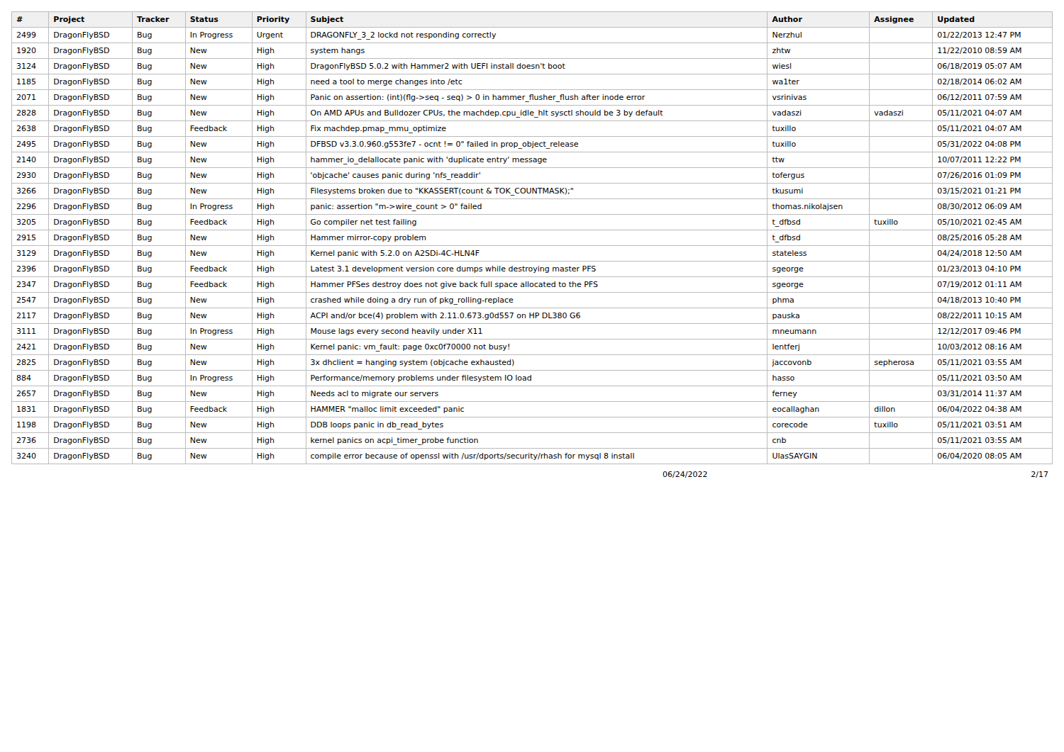| # | Project | Tracker | Status | Priority | Subject | Author | Assignee | Updated |
| --- | --- | --- | --- | --- | --- | --- | --- | --- |
| 2499 | DragonFlyBSD | Bug | In Progress | Urgent | DRAGONFLY_3_2 lockd not responding correctly | Nerzhul | | 01/22/2013 12:47 PM |
| 1920 | DragonFlyBSD | Bug | New | High | system hangs | zhtw | | 11/22/2010 08:59 AM |
| 3124 | DragonFlyBSD | Bug | New | High | DragonFlyBSD 5.0.2 with Hammer2 with UEFI install doesn't boot | wiesl | | 06/18/2019 05:07 AM |
| 1185 | DragonFlyBSD | Bug | New | High | need a tool to merge changes into /etc | wa1ter | | 02/18/2014 06:02 AM |
| 2071 | DragonFlyBSD | Bug | New | High | Panic on assertion: (int)(flg->seq - seq) > 0 in hammer_flusher_flush after inode error | vsrinivas | | 06/12/2011 07:59 AM |
| 2828 | DragonFlyBSD | Bug | New | High | On AMD APUs and Bulldozer CPUs, the machdep.cpu_idle_hlt sysctl should be 3 by default | vadaszi | vadaszi | 05/11/2021 04:07 AM |
| 2638 | DragonFlyBSD | Bug | Feedback | High | Fix machdep.pmap_mmu_optimize | tuxillo | | 05/11/2021 04:07 AM |
| 2495 | DragonFlyBSD | Bug | New | High | DFBSD v3.3.0.960.g553fe7 - ocnt != 0" failed in prop_object_release | tuxillo | | 05/31/2022 04:08 PM |
| 2140 | DragonFlyBSD | Bug | New | High | hammer_io_delallocate panic with 'duplicate entry' message | ttw | | 10/07/2011 12:22 PM |
| 2930 | DragonFlyBSD | Bug | New | High | 'objcache' causes panic during 'nfs_readdir' | tofergus | | 07/26/2016 01:09 PM |
| 3266 | DragonFlyBSD | Bug | New | High | Filesystems broken due to "KKASSERT(count & TOK_COUNTMASK);" | tkusumi | | 03/15/2021 01:21 PM |
| 2296 | DragonFlyBSD | Bug | In Progress | High | panic: assertion "m->wire_count > 0" failed | thomas.nikolajsen | | 08/30/2012 06:09 AM |
| 3205 | DragonFlyBSD | Bug | Feedback | High | Go compiler net test failing | t_dfbsd | tuxillo | 05/10/2021 02:45 AM |
| 2915 | DragonFlyBSD | Bug | New | High | Hammer mirror-copy problem | t_dfbsd | | 08/25/2016 05:28 AM |
| 3129 | DragonFlyBSD | Bug | New | High | Kernel panic with 5.2.0 on A2SDi-4C-HLN4F | stateless | | 04/24/2018 12:50 AM |
| 2396 | DragonFlyBSD | Bug | Feedback | High | Latest 3.1 development version core dumps while destroying master PFS | sgeorge | | 01/23/2013 04:10 PM |
| 2347 | DragonFlyBSD | Bug | Feedback | High | Hammer PFSes destroy does not give back full space allocated to the PFS | sgeorge | | 07/19/2012 01:11 AM |
| 2547 | DragonFlyBSD | Bug | New | High | crashed while doing a dry run of pkg_rolling-replace | phma | | 04/18/2013 10:40 PM |
| 2117 | DragonFlyBSD | Bug | New | High | ACPI and/or bce(4) problem with 2.11.0.673.g0d557 on HP DL380 G6 | pauska | | 08/22/2011 10:15 AM |
| 3111 | DragonFlyBSD | Bug | In Progress | High | Mouse lags every second heavily under X11 | mneumann | | 12/12/2017 09:46 PM |
| 2421 | DragonFlyBSD | Bug | New | High | Kernel panic: vm_fault: page 0xc0f70000 not busy! | lentferj | | 10/03/2012 08:16 AM |
| 2825 | DragonFlyBSD | Bug | New | High | 3x dhclient = hanging system (objcache exhausted) | jaccovonb | sepherosa | 05/11/2021 03:55 AM |
| 884 | DragonFlyBSD | Bug | In Progress | High | Performance/memory problems under filesystem IO load | hasso | | 05/11/2021 03:50 AM |
| 2657 | DragonFlyBSD | Bug | New | High | Needs acl to migrate our servers | ferney | | 03/31/2014 11:37 AM |
| 1831 | DragonFlyBSD | Bug | Feedback | High | HAMMER "malloc limit exceeded" panic | eocallaghan | dillon | 06/04/2022 04:38 AM |
| 1198 | DragonFlyBSD | Bug | New | High | DDB loops panic in db_read_bytes | corecode | tuxillo | 05/11/2021 03:51 AM |
| 2736 | DragonFlyBSD | Bug | New | High | kernel panics on acpi_timer_probe function | cnb | | 05/11/2021 03:55 AM |
| 3240 | DragonFlyBSD | Bug | New | High | compile error because of openssl with /usr/dports/security/rhash for mysql 8 install | UlasSAYGIN | | 06/04/2020 08:05 AM |
| 06/24/2022 | 2/17 |